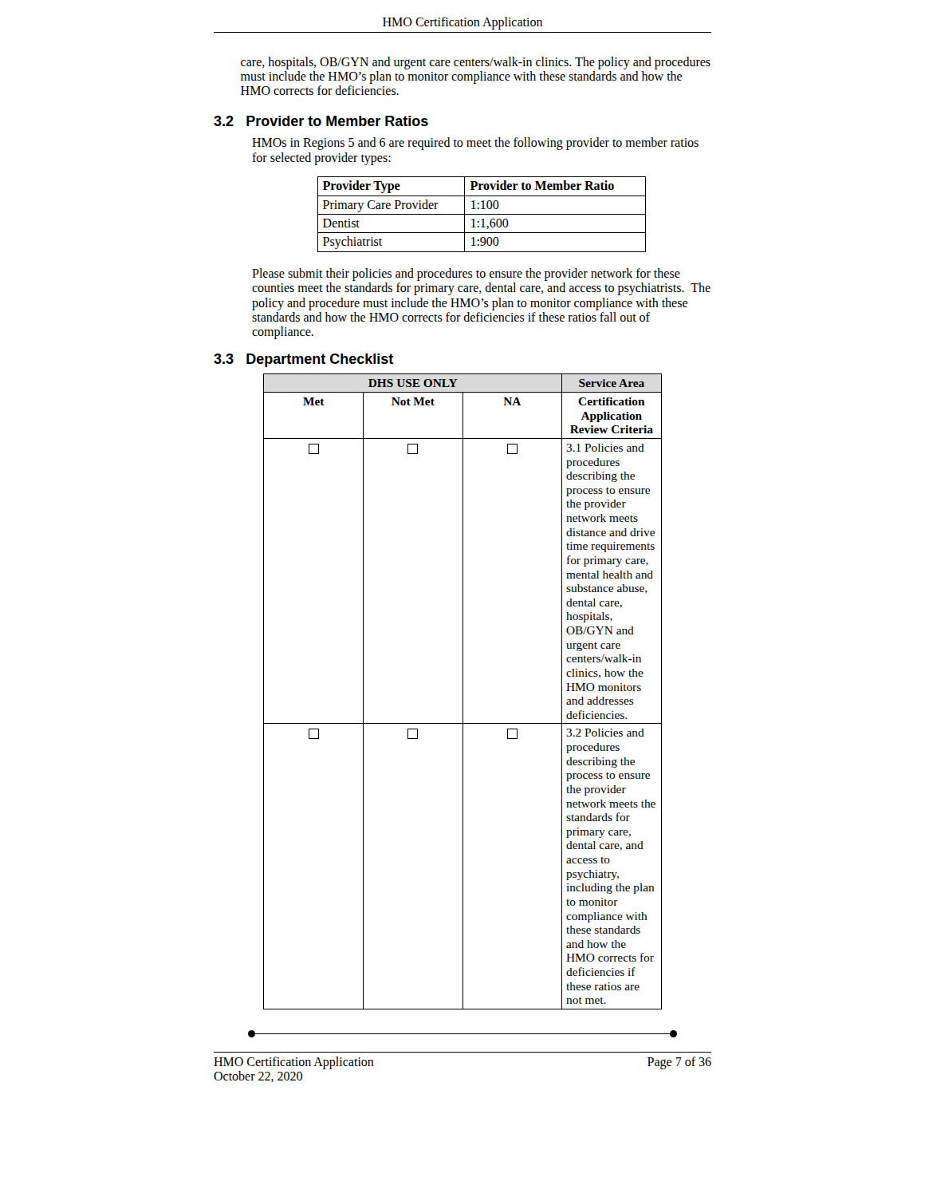HMO Certification Application
care, hospitals, OB/GYN and urgent care centers/walk-in clinics. The policy and procedures must include the HMO’s plan to monitor compliance with these standards and how the HMO corrects for deficiencies.
3.2 Provider to Member Ratios
HMOs in Regions 5 and 6 are required to meet the following provider to member ratios for selected provider types:
| Provider Type | Provider to Member Ratio |
| --- | --- |
| Primary Care Provider | 1:100 |
| Dentist | 1:1,600 |
| Psychiatrist | 1:900 |
Please submit their policies and procedures to ensure the provider network for these counties meet the standards for primary care, dental care, and access to psychiatrists. The policy and procedure must include the HMO’s plan to monitor compliance with these standards and how the HMO corrects for deficiencies if these ratios fall out of compliance.
3.3 Department Checklist
| DHS USE ONLY | Service Area |
| Met | Not Met | NA | Certification Application Review Criteria |
| | | | 3.1 Policies and procedures describing the process to ensure the provider network meets distance and drive time requirements for primary care, mental health and substance abuse, dental care, hospitals, OB/GYN and urgent care centers/walk-in clinics, how the HMO monitors and addresses deficiencies. |
| | | | 3.2 Policies and procedures describing the process to ensure the provider network meets the standards for primary care, dental care, and access to psychiatry, including the plan to monitor compliance with these standards and how the HMO corrects for deficiencies if these ratios are not met. |
HMO Certification Application
October 22, 2020
Page 7 of 36